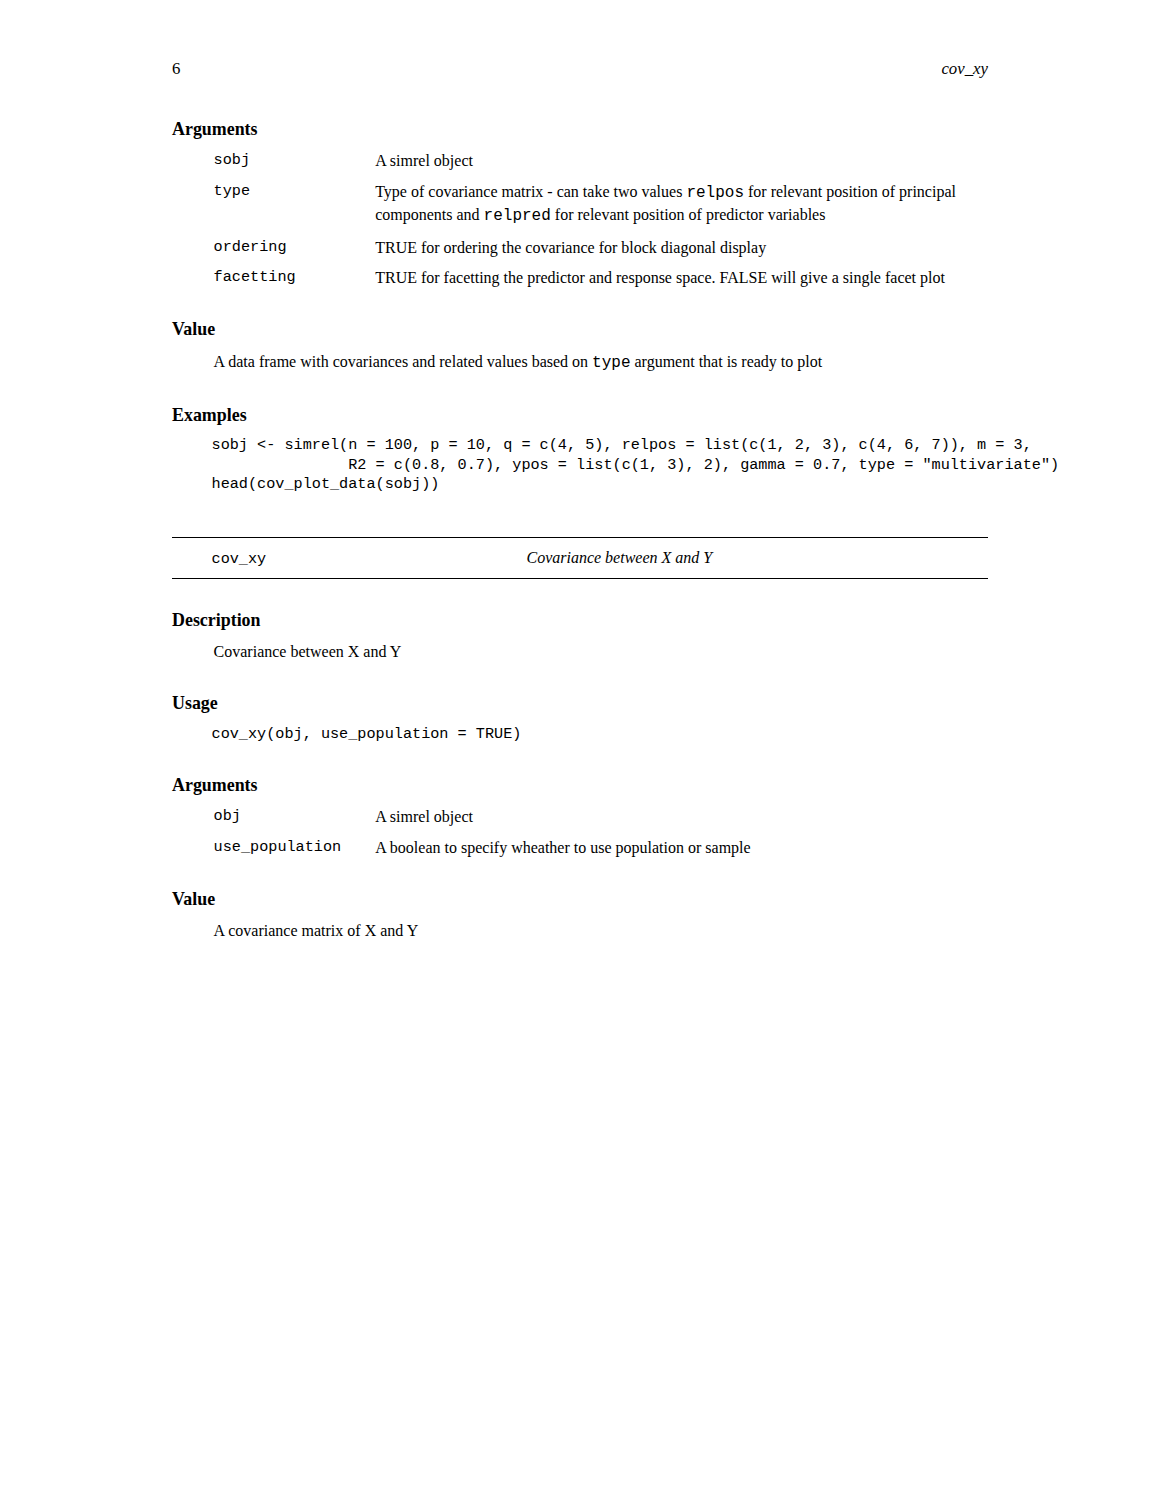6 cov_xy
Arguments
sobj
A simrel object
type
Type of covariance matrix - can take two values relpos for relevant position of principal components and relpred for relevant position of predictor variables
ordering
TRUE for ordering the covariance for block diagonal display
facetting
TRUE for facetting the predictor and response space. FALSE will give a single facet plot
Value
A data frame with covariances and related values based on type argument that is ready to plot
Examples
sobj <- simrel(n = 100, p = 10, q = c(4, 5), relpos = list(c(1, 2, 3), c(4, 6, 7)), m = 3,
               R2 = c(0.8, 0.7), ypos = list(c(1, 3), 2), gamma = 0.7, type = "multivariate")
head(cov_plot_data(sobj))
cov_xy Covariance between X and Y
Description
Covariance between X and Y
Usage
cov_xy(obj, use_population = TRUE)
Arguments
obj
A simrel object
use_population
A boolean to specify wheather to use population or sample
Value
A covariance matrix of X and Y